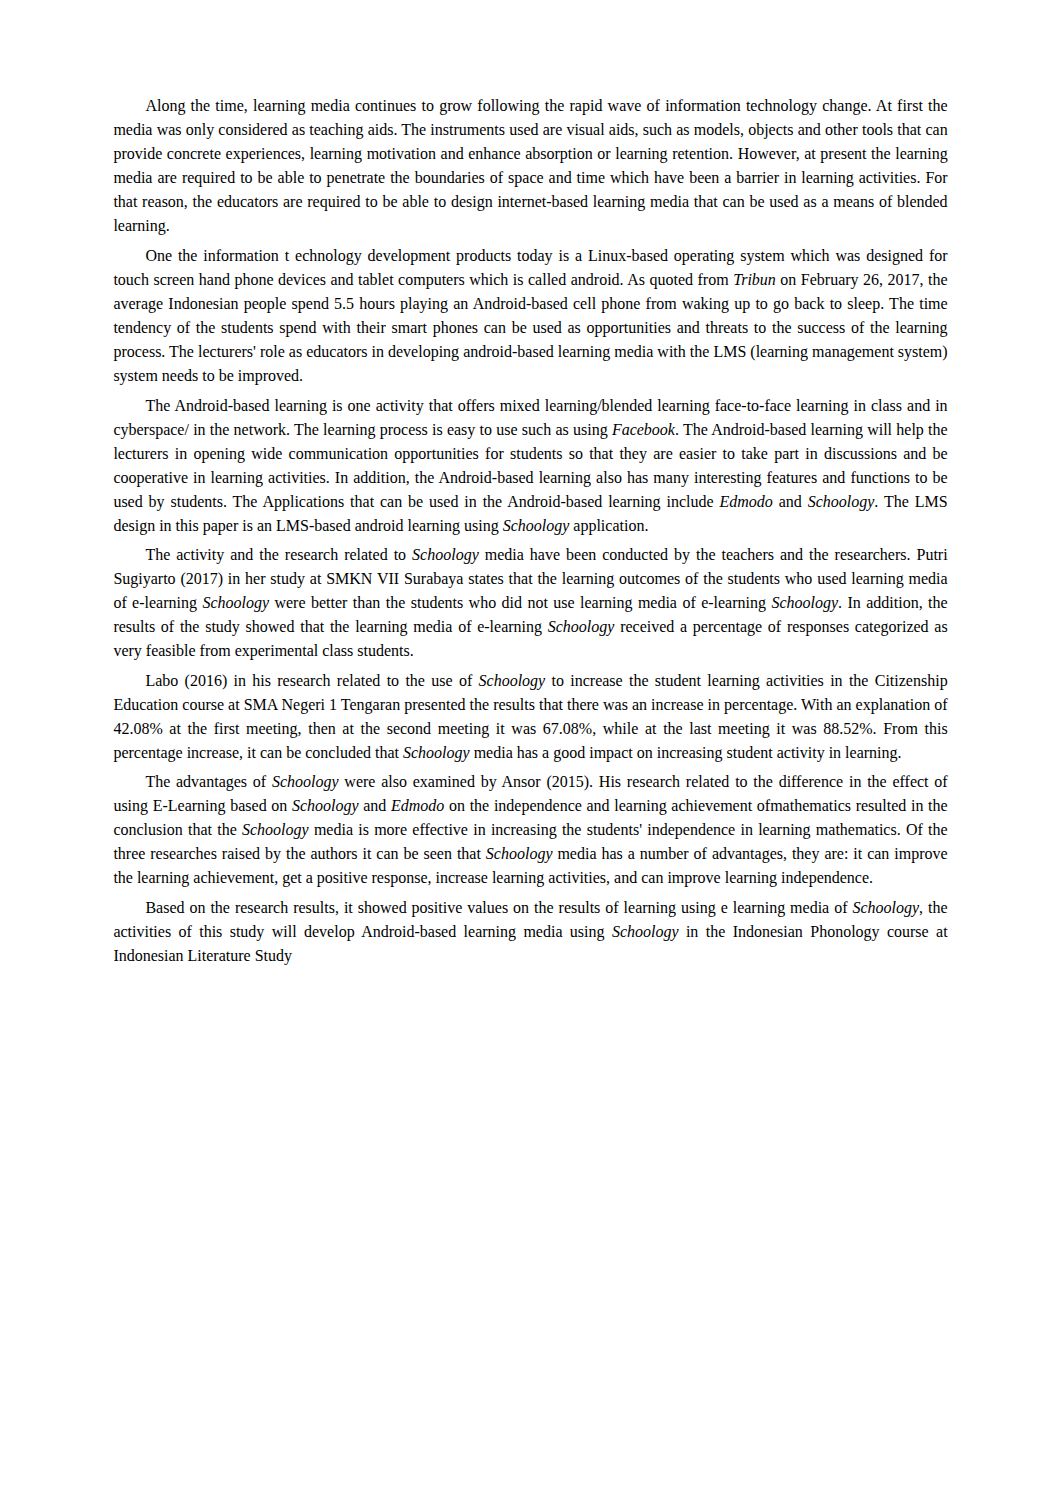Along the time, learning media continues to grow following the rapid wave of information technology change. At first the media was only considered as teaching aids. The instruments used are visual aids, such as models, objects and other tools that can provide concrete experiences, learning motivation and enhance absorption or learning retention. However, at present the learning media are required to be able to penetrate the boundaries of space and time which have been a barrier in learning activities. For that reason, the educators are required to be able to design internet-based learning media that can be used as a means of blended learning.
One the information t echnology development products today is a Linux-based operating system which was designed for touch screen hand phone devices and tablet computers which is called android. As quoted from Tribun on February 26, 2017, the average Indonesian people spend 5.5 hours playing an Android-based cell phone from waking up to go back to sleep. The time tendency of the students spend with their smart phones can be used as opportunities and threats to the success of the learning process. The lecturers' role as educators in developing android-based learning media with the LMS (learning management system) system needs to be improved.
The Android-based learning is one activity that offers mixed learning/blended learning face-to-face learning in class and in cyberspace/ in the network. The learning process is easy to use such as using Facebook. The Android-based learning will help the lecturers in opening wide communication opportunities for students so that they are easier to take part in discussions and be cooperative in learning activities. In addition, the Android-based learning also has many interesting features and functions to be used by students. The Applications that can be used in the Android-based learning include Edmodo and Schoology. The LMS design in this paper is an LMS-based android learning using Schoology application.
The activity and the research related to Schoology media have been conducted by the teachers and the researchers. Putri Sugiyarto (2017) in her study at SMKN VII Surabaya states that the learning outcomes of the students who used learning media of e-learning Schoology were better than the students who did not use learning media of e-learning Schoology. In addition, the results of the study showed that the learning media of e-learning Schoology received a percentage of responses categorized as very feasible from experimental class students.
Labo (2016) in his research related to the use of Schoology to increase the student learning activities in the Citizenship Education course at SMA Negeri 1 Tengaran presented the results that there was an increase in percentage. With an explanation of 42.08% at the first meeting, then at the second meeting it was 67.08%, while at the last meeting it was 88.52%. From this percentage increase, it can be concluded that Schoology media has a good impact on increasing student activity in learning.
The advantages of Schoology were also examined by Ansor (2015). His research related to the difference in the effect of using E-Learning based on Schoology and Edmodo on the independence and learning achievement ofmathematics resulted in the conclusion that the Schoology media is more effective in increasing the students' independence in learning mathematics. Of the three researches raised by the authors it can be seen that Schoology media has a number of advantages, they are: it can improve the learning achievement, get a positive response, increase learning activities, and can improve learning independence.
Based on the research results, it showed positive values on the results of learning using e learning media of Schoology, the activities of this study will develop Android-based learning media using Schoology in the Indonesian Phonology course at Indonesian Literature Study